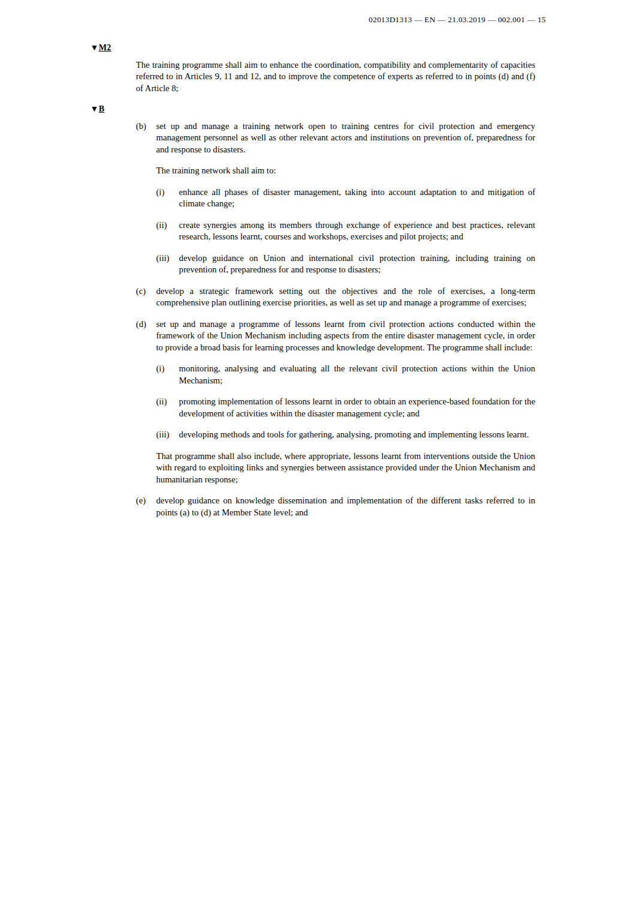02013D1313 — EN — 21.03.2019 — 002.001 — 15
▼M2
The training programme shall aim to enhance the coordination, compatibility and complementarity of capacities referred to in Articles 9, 11 and 12, and to improve the competence of experts as referred to in points (d) and (f) of Article 8;
▼B
(b)
set up and manage a training network open to training centres for civil protection and emergency management personnel as well as other relevant actors and institutions on prevention of, preparedness for and response to disasters.
The training network shall aim to:
(i)
enhance all phases of disaster management, taking into account adaptation to and mitigation of climate change;
(ii)
create synergies among its members through exchange of experience and best practices, relevant research, lessons learnt, courses and workshops, exercises and pilot projects; and
(iii)
develop guidance on Union and international civil protection training, including training on prevention of, preparedness for and response to disasters;
(c)
develop a strategic framework setting out the objectives and the role of exercises, a long-term comprehensive plan outlining exercise priorities, as well as set up and manage a programme of exercises;
(d)
set up and manage a programme of lessons learnt from civil protection actions conducted within the framework of the Union Mechanism including aspects from the entire disaster management cycle, in order to provide a broad basis for learning processes and knowledge development. The programme shall include:
(i)
monitoring, analysing and evaluating all the relevant civil protection actions within the Union Mechanism;
(ii)
promoting implementation of lessons learnt in order to obtain an experience-based foundation for the development of activities within the disaster management cycle; and
(iii)
developing methods and tools for gathering, analysing, promoting and implementing lessons learnt.
That programme shall also include, where appropriate, lessons learnt from interventions outside the Union with regard to exploiting links and synergies between assistance provided under the Union Mechanism and humanitarian response;
(e)
develop guidance on knowledge dissemination and implementation of the different tasks referred to in points (a) to (d) at Member State level; and